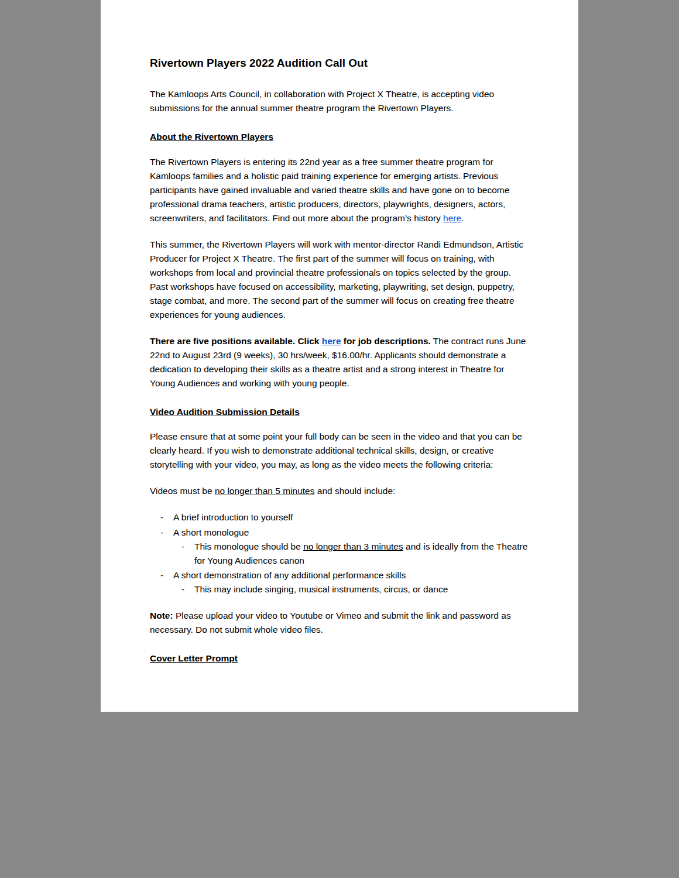Rivertown Players 2022 Audition Call Out
The Kamloops Arts Council, in collaboration with Project X Theatre, is accepting video submissions for the annual summer theatre program the Rivertown Players.
About the Rivertown Players
The Rivertown Players is entering its 22nd year as a free summer theatre program for Kamloops families and a holistic paid training experience for emerging artists. Previous participants have gained invaluable and varied theatre skills and have gone on to become professional drama teachers, artistic producers, directors, playwrights, designers, actors, screenwriters, and facilitators. Find out more about the program’s history here.
This summer, the Rivertown Players will work with mentor-director Randi Edmundson, Artistic Producer for Project X Theatre. The first part of the summer will focus on training, with workshops from local and provincial theatre professionals on topics selected by the group. Past workshops have focused on accessibility, marketing, playwriting, set design, puppetry, stage combat, and more. The second part of the summer will focus on creating free theatre experiences for young audiences.
There are five positions available. Click here for job descriptions. The contract runs June 22nd to August 23rd (9 weeks), 30 hrs/week, $16.00/hr. Applicants should demonstrate a dedication to developing their skills as a theatre artist and a strong interest in Theatre for Young Audiences and working with young people.
Video Audition Submission Details
Please ensure that at some point your full body can be seen in the video and that you can be clearly heard. If you wish to demonstrate additional technical skills, design, or creative storytelling with your video, you may, as long as the video meets the following criteria:
Videos must be no longer than 5 minutes and should include:
A brief introduction to yourself
A short monologue
This monologue should be no longer than 3 minutes and is ideally from the Theatre for Young Audiences canon
A short demonstration of any additional performance skills
This may include singing, musical instruments, circus, or dance
Note: Please upload your video to Youtube or Vimeo and submit the link and password as necessary. Do not submit whole video files.
Cover Letter Prompt